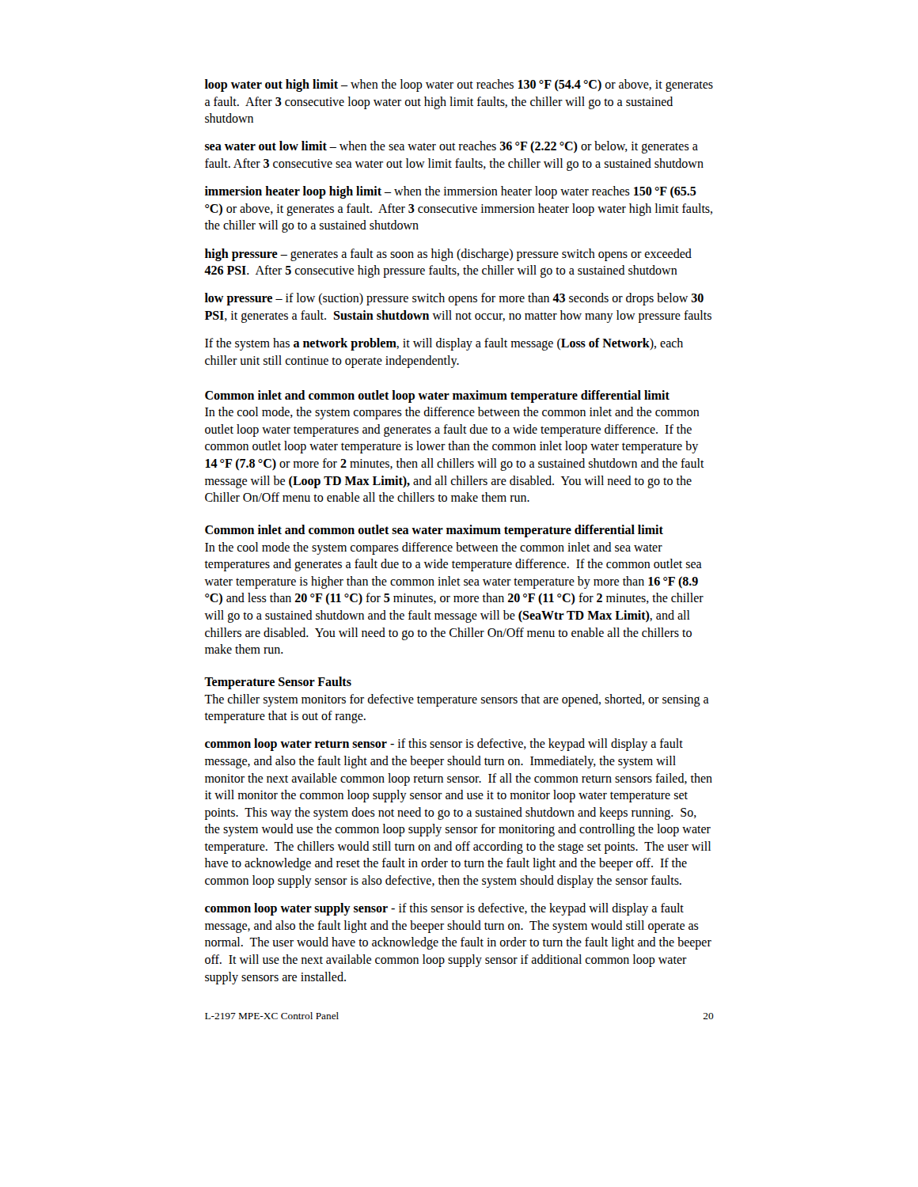loop water out high limit – when the loop water out reaches 130 °F (54.4 °C) or above, it generates a fault. After 3 consecutive loop water out high limit faults, the chiller will go to a sustained shutdown
sea water out low limit – when the sea water out reaches 36 °F (2.22 °C) or below, it generates a fault. After 3 consecutive sea water out low limit faults, the chiller will go to a sustained shutdown
immersion heater loop high limit – when the immersion heater loop water reaches 150 °F (65.5 °C) or above, it generates a fault. After 3 consecutive immersion heater loop water high limit faults, the chiller will go to a sustained shutdown
high pressure – generates a fault as soon as high (discharge) pressure switch opens or exceeded 426 PSI. After 5 consecutive high pressure faults, the chiller will go to a sustained shutdown
low pressure – if low (suction) pressure switch opens for more than 43 seconds or drops below 30 PSI, it generates a fault. Sustain shutdown will not occur, no matter how many low pressure faults
If the system has a network problem, it will display a fault message (Loss of Network), each chiller unit still continue to operate independently.
Common inlet and common outlet loop water maximum temperature differential limit
In the cool mode, the system compares the difference between the common inlet and the common outlet loop water temperatures and generates a fault due to a wide temperature difference. If the common outlet loop water temperature is lower than the common inlet loop water temperature by 14 °F (7.8 °C) or more for 2 minutes, then all chillers will go to a sustained shutdown and the fault message will be (Loop TD Max Limit), and all chillers are disabled. You will need to go to the Chiller On/Off menu to enable all the chillers to make them run.
Common inlet and common outlet sea water maximum temperature differential limit
In the cool mode the system compares difference between the common inlet and sea water temperatures and generates a fault due to a wide temperature difference. If the common outlet sea water temperature is higher than the common inlet sea water temperature by more than 16 °F (8.9 °C) and less than 20 °F (11 °C) for 5 minutes, or more than 20 °F (11 °C) for 2 minutes, the chiller will go to a sustained shutdown and the fault message will be (SeaWtr TD Max Limit), and all chillers are disabled. You will need to go to the Chiller On/Off menu to enable all the chillers to make them run.
Temperature Sensor Faults
The chiller system monitors for defective temperature sensors that are opened, shorted, or sensing a temperature that is out of range.
common loop water return sensor - if this sensor is defective, the keypad will display a fault message, and also the fault light and the beeper should turn on. Immediately, the system will monitor the next available common loop return sensor. If all the common return sensors failed, then it will monitor the common loop supply sensor and use it to monitor loop water temperature set points. This way the system does not need to go to a sustained shutdown and keeps running. So, the system would use the common loop supply sensor for monitoring and controlling the loop water temperature. The chillers would still turn on and off according to the stage set points. The user will have to acknowledge and reset the fault in order to turn the fault light and the beeper off. If the common loop supply sensor is also defective, then the system should display the sensor faults.
common loop water supply sensor - if this sensor is defective, the keypad will display a fault message, and also the fault light and the beeper should turn on. The system would still operate as normal. The user would have to acknowledge the fault in order to turn the fault light and the beeper off. It will use the next available common loop supply sensor if additional common loop water supply sensors are installed.
L-2197 MPE-XC Control Panel 20